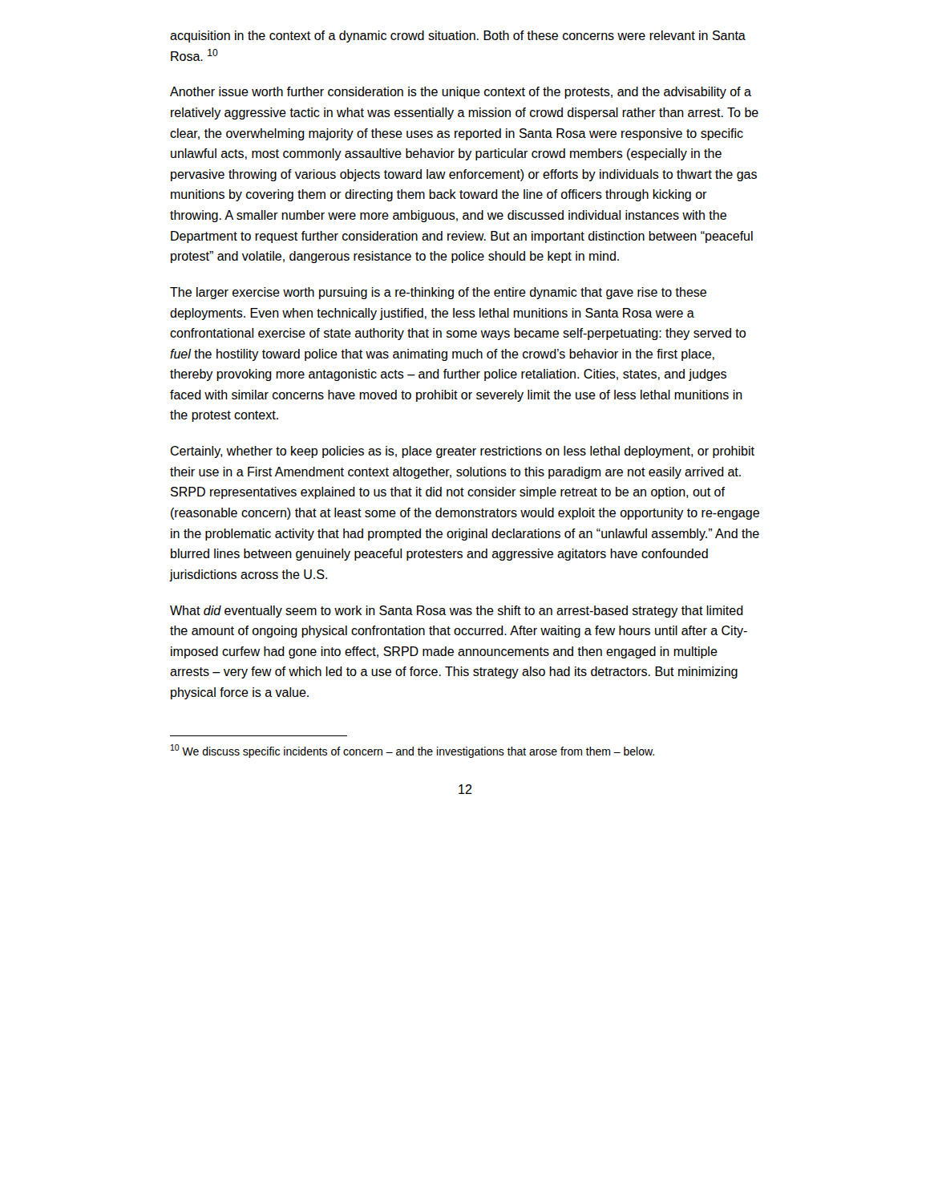acquisition in the context of a dynamic crowd situation. Both of these concerns were relevant in Santa Rosa. 10
Another issue worth further consideration is the unique context of the protests, and the advisability of a relatively aggressive tactic in what was essentially a mission of crowd dispersal rather than arrest. To be clear, the overwhelming majority of these uses as reported in Santa Rosa were responsive to specific unlawful acts, most commonly assaultive behavior by particular crowd members (especially in the pervasive throwing of various objects toward law enforcement) or efforts by individuals to thwart the gas munitions by covering them or directing them back toward the line of officers through kicking or throwing. A smaller number were more ambiguous, and we discussed individual instances with the Department to request further consideration and review. But an important distinction between “peaceful protest” and volatile, dangerous resistance to the police should be kept in mind.
The larger exercise worth pursuing is a re-thinking of the entire dynamic that gave rise to these deployments. Even when technically justified, the less lethal munitions in Santa Rosa were a confrontational exercise of state authority that in some ways became self-perpetuating: they served to fuel the hostility toward police that was animating much of the crowd’s behavior in the first place, thereby provoking more antagonistic acts – and further police retaliation. Cities, states, and judges faced with similar concerns have moved to prohibit or severely limit the use of less lethal munitions in the protest context.
Certainly, whether to keep policies as is, place greater restrictions on less lethal deployment, or prohibit their use in a First Amendment context altogether, solutions to this paradigm are not easily arrived at. SRPD representatives explained to us that it did not consider simple retreat to be an option, out of (reasonable concern) that at least some of the demonstrators would exploit the opportunity to re-engage in the problematic activity that had prompted the original declarations of an “unlawful assembly.” And the blurred lines between genuinely peaceful protesters and aggressive agitators have confounded jurisdictions across the U.S.
What did eventually seem to work in Santa Rosa was the shift to an arrest-based strategy that limited the amount of ongoing physical confrontation that occurred. After waiting a few hours until after a City-imposed curfew had gone into effect, SRPD made announcements and then engaged in multiple arrests – very few of which led to a use of force. This strategy also had its detractors. But minimizing physical force is a value.
10 We discuss specific incidents of concern – and the investigations that arose from them – below.
12